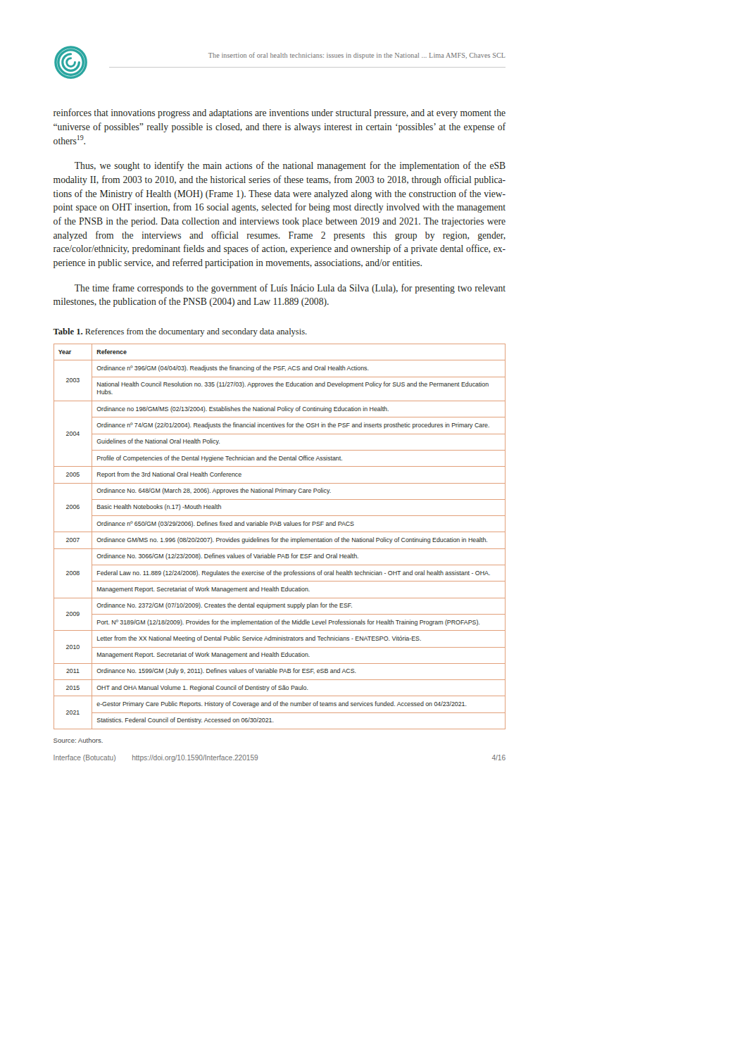The insertion of oral health technicians: issues in dispute in the National ... Lima AMFS, Chaves SCL
reinforces that innovations progress and adaptations are inventions under structural pressure, and at every moment the “universe of possibles” really possible is closed, and there is always interest in certain ‘possibles’ at the expense of others19.
Thus, we sought to identify the main actions of the national management for the implementation of the eSB modality II, from 2003 to 2010, and the historical series of these teams, from 2003 to 2018, through official publications of the Ministry of Health (MOH) (Frame 1). These data were analyzed along with the construction of the viewpoint space on OHT insertion, from 16 social agents, selected for being most directly involved with the management of the PNSB in the period. Data collection and interviews took place between 2019 and 2021. The trajectories were analyzed from the interviews and official resumes. Frame 2 presents this group by region, gender, race/color/ethnicity, predominant fields and spaces of action, experience and ownership of a private dental office, experience in public service, and referred participation in movements, associations, and/or entities.
The time frame corresponds to the government of Luís Inácio Lula da Silva (Lula), for presenting two relevant milestones, the publication of the PNSB (2004) and Law 11.889 (2008).
Table 1. References from the documentary and secondary data analysis.
| Year | Reference |
| --- | --- |
| 2003 | Ordinance nº 396/GM (04/04/03). Readjusts the financing of the PSF, ACS and Oral Health Actions. |
| National Health Council Resolution no. 335 (11/27/03). Approves the Education and Development Policy for SUS and the Permanent Education Hubs. |
| 2004 | Ordinance no 198/GM/MS (02/13/2004). Establishes the National Policy of Continuing Education in Health. |
| Ordinance nº 74/GM (22/01/2004). Readjusts the financial incentives for the OSH in the PSF and inserts prosthetic procedures in Primary Care. |
| Guidelines of the National Oral Health Policy. |
| Profile of Competencies of the Dental Hygiene Technician and the Dental Office Assistant. |
| 2005 | Report from the 3rd National Oral Health Conference |
| 2006 | Ordinance No. 648/GM (March 28, 2006). Approves the National Primary Care Policy. |
| Basic Health Notebooks (n.17) -Mouth Health |
| Ordinance nº 650/GM (03/29/2006). Defines fixed and variable PAB values for PSF and PACS |
| 2007 | Ordinance GM/MS no. 1.996 (08/20/2007). Provides guidelines for the implementation of the National Policy of Continuing Education in Health. |
| 2008 | Ordinance No. 3066/GM (12/23/2008). Defines values of Variable PAB for ESF and Oral Health. |
| Federal Law no. 11.889 (12/24/2008). Regulates the exercise of the professions of oral health technician - OHT and oral health assistant - OHA. |
| Management Report. Secretariat of Work Management and Health Education. |
| 2009 | Ordinance No. 2372/GM (07/10/2009). Creates the dental equipment supply plan for the ESF. |
| Port. Nº 3189/GM (12/18/2009). Provides for the implementation of the Middle Level Professionals for Health Training Program (PROFAPS). |
| 2010 | Letter from the XX National Meeting of Dental Public Service Administrators and Technicians - ENATESPO. Vitória-ES. |
| Management Report. Secretariat of Work Management and Health Education. |
| 2011 | Ordinance No. 1599/GM (July 9, 2011). Defines values of Variable PAB for ESF, eSB and ACS. |
| 2015 | OHT and OHA Manual Volume 1. Regional Council of Dentistry of São Paulo. |
| 2021 | e-Gestor Primary Care Public Reports. History of Coverage and of the number of teams and services funded. Accessed on 04/23/2021. |
| Statistics. Federal Council of Dentistry. Accessed on 06/30/2021. |
Source: Authors.
Interface (Botucatu) https://doi.org/10.1590/Interface.220159 4/16